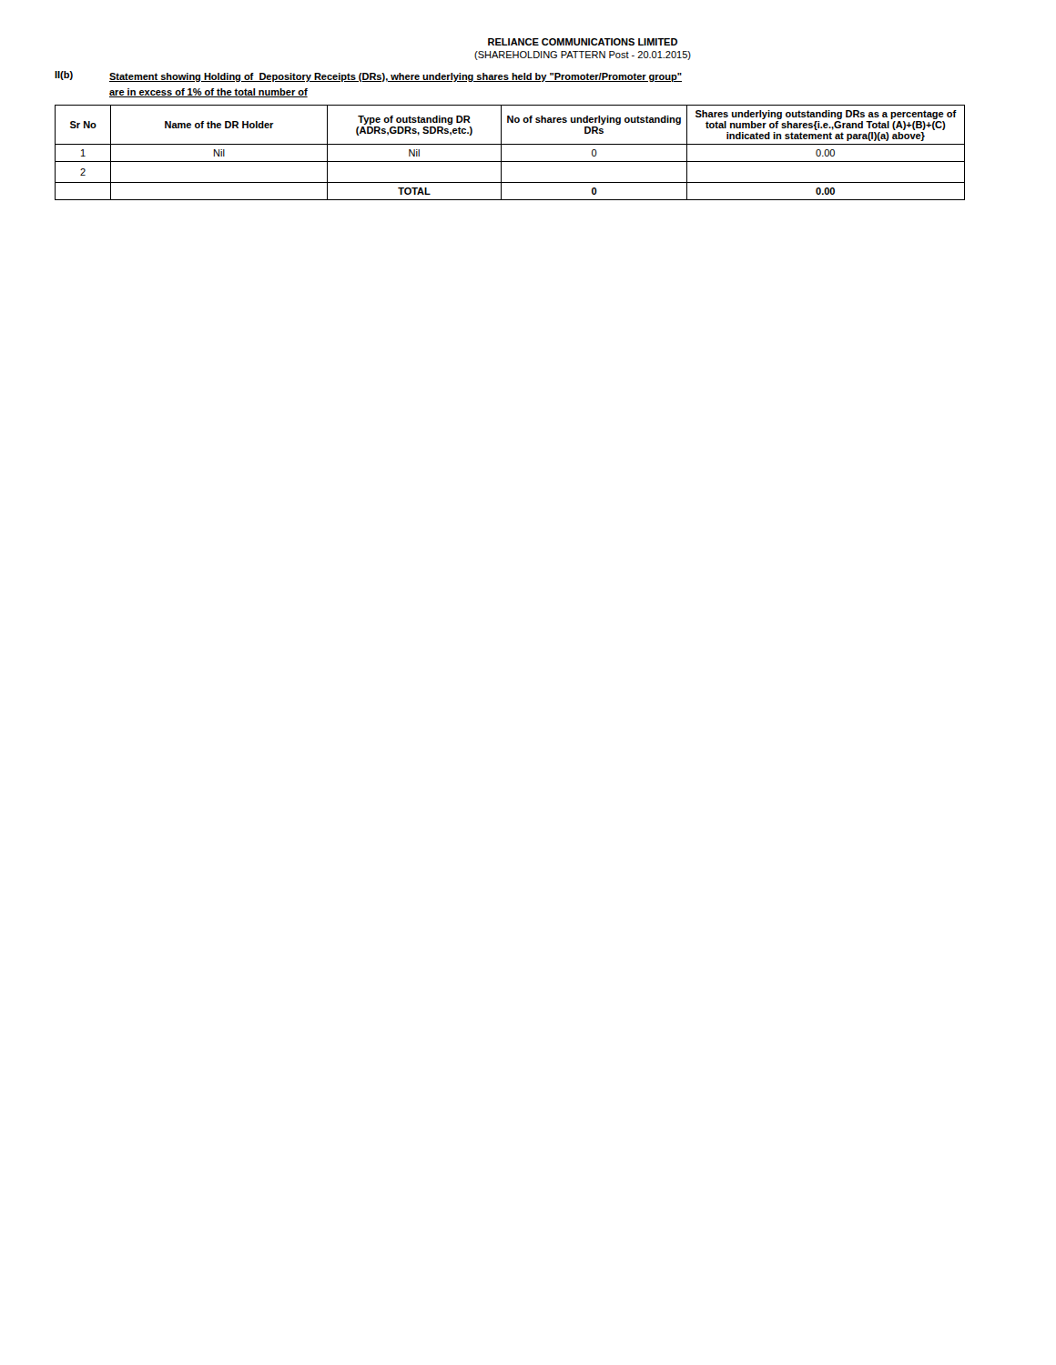RELIANCE COMMUNICATIONS LIMITED
(SHAREHOLDING PATTERN Post - 20.01.2015)
II(b)
Statement showing Holding of Depository Receipts (DRs), where underlying shares held by "Promoter/Promoter group" are in excess of 1% of the total number of
| Sr No | Name of the DR Holder | Type of outstanding DR (ADRs,GDRs, SDRs,etc.) | No of shares underlying outstanding DRs | Shares underlying outstanding DRs as a percentage of total number of shares{i.e.,Grand Total (A)+(B)+(C) indicated in statement at para(I)(a) above} |
| --- | --- | --- | --- | --- |
| 1 | Nil | Nil | 0 | 0.00 |
| 2 | | | | |
| | | TOTAL | 0 | 0.00 |